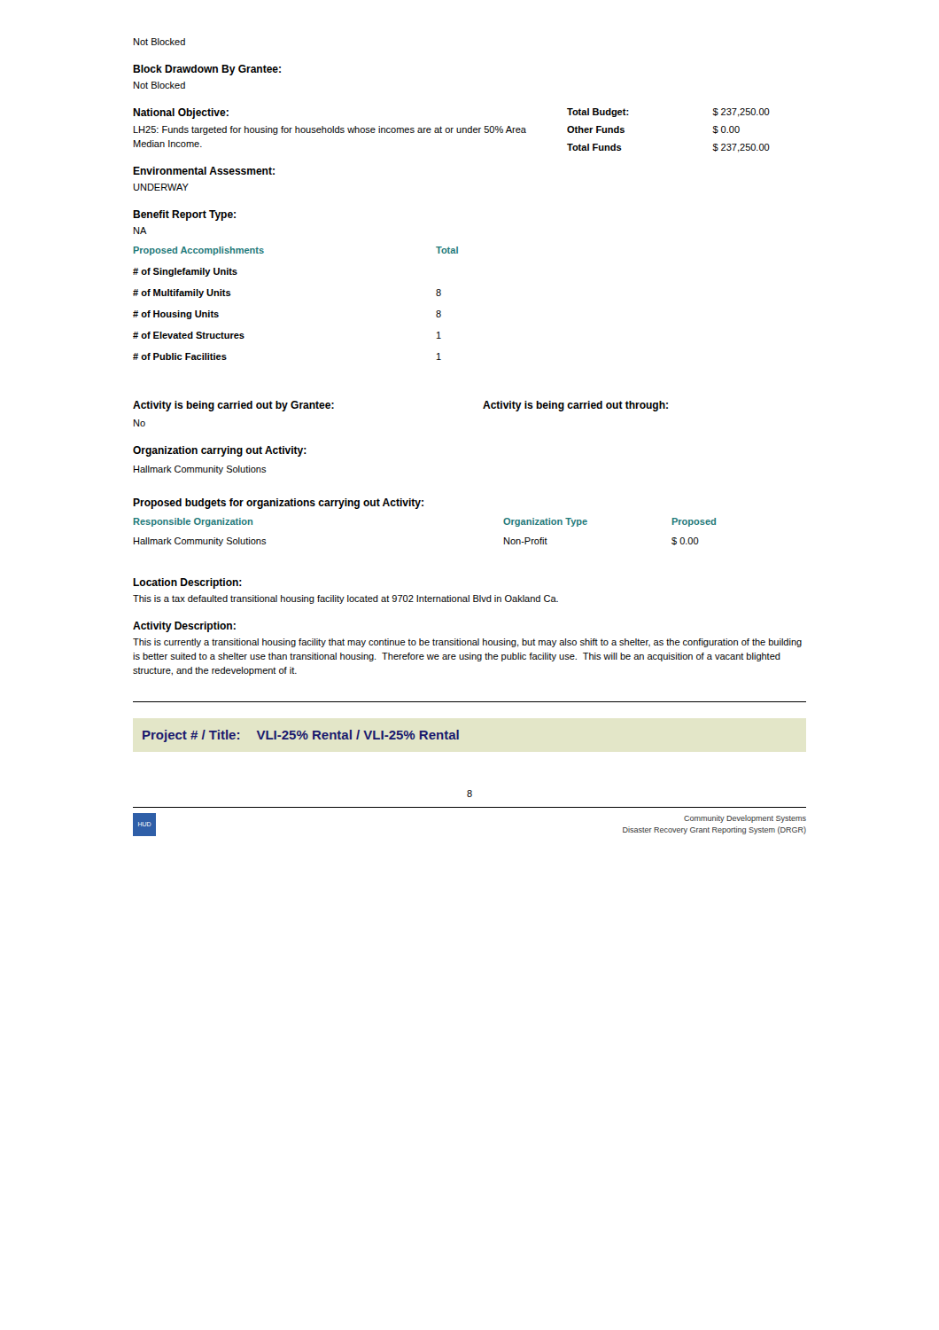Not Blocked
Block Drawdown By Grantee:
Not Blocked
National Objective:
LH25: Funds targeted for housing for households whose incomes are at or under 50% Area Median Income.
Environmental Assessment:
UNDERWAY
Benefit Report Type:
NA
| Total Budget: | $ 237,250.00 |
| Other Funds | $ 0.00 |
| Total Funds | $ 237,250.00 |
| Proposed Accomplishments | Total |
| --- | --- |
| # of Singlefamily Units | |
| # of Multifamily Units | 8 |
| # of Housing Units | 8 |
| # of Elevated Structures | 1 |
| # of Public Facilities | 1 |
Activity is being carried out by Grantee:
No
Organization carrying out Activity:
Hallmark Community Solutions
Activity is being carried out through:
Proposed budgets for organizations carrying out Activity:
| Responsible Organization | Organization Type | Proposed |
| --- | --- | --- |
| Hallmark Community Solutions | Non-Profit | $ 0.00 |
Location Description:
This is a tax defaulted transitional housing facility located at 9702 International Blvd in Oakland Ca.
Activity Description:
This is currently a transitional housing facility that may continue to be transitional housing, but may also shift to a shelter, as the configuration of the building is better suited to a shelter use than transitional housing. Therefore we are using the public facility use. This will be an acquisition of a vacant blighted structure, and the redevelopment of it.
Project # / Title: VLI-25% Rental / VLI-25% Rental
8
HUD
Community Development Systems
Disaster Recovery Grant Reporting System (DRGR)